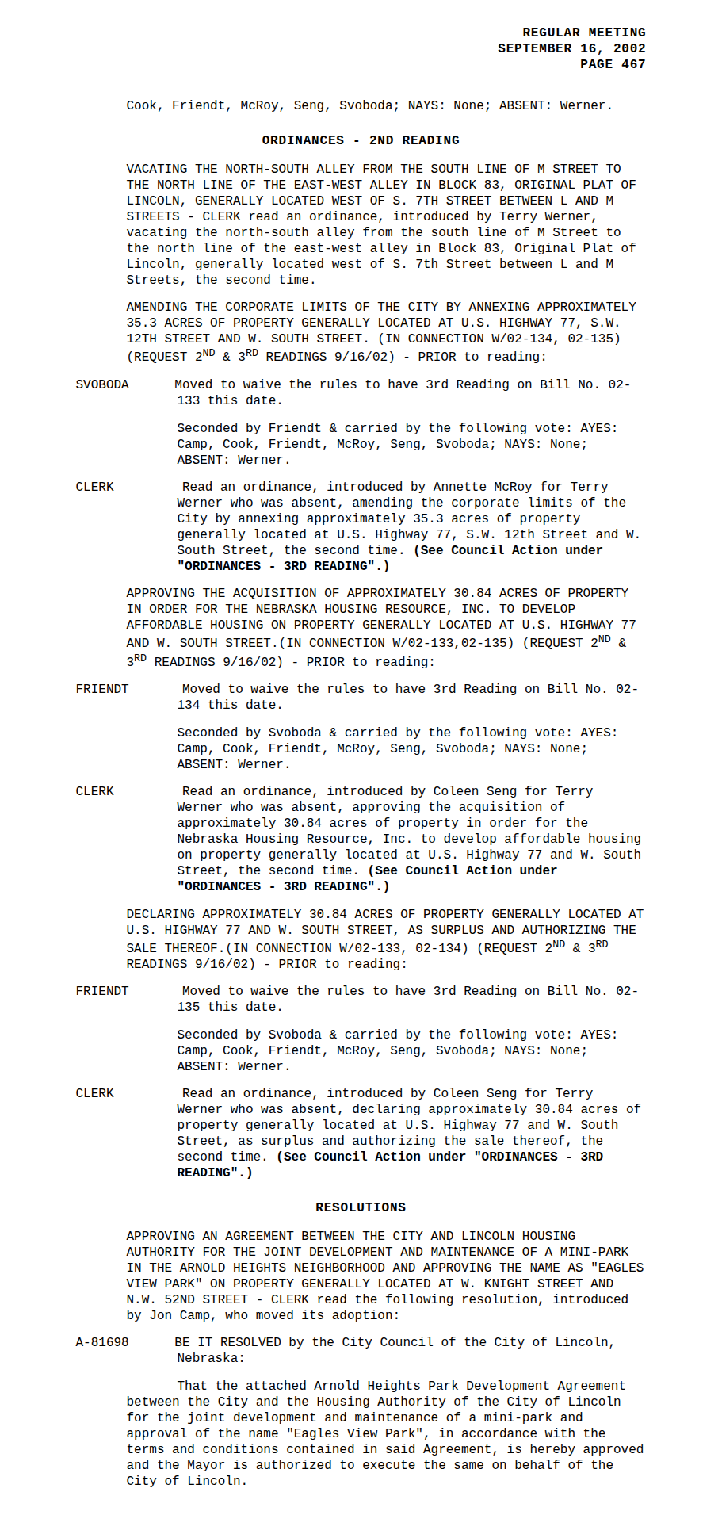REGULAR MEETING
SEPTEMBER 16, 2002
PAGE 467
Cook, Friendt, McRoy, Seng, Svoboda; NAYS: None; ABSENT: Werner.
ORDINANCES - 2ND READING
VACATING THE NORTH-SOUTH ALLEY FROM THE SOUTH LINE OF M STREET TO THE NORTH LINE OF THE EAST-WEST ALLEY IN BLOCK 83, ORIGINAL PLAT OF LINCOLN, GENERALLY LOCATED WEST OF S. 7TH STREET BETWEEN L AND M STREETS - CLERK read an ordinance, introduced by Terry Werner, vacating the north-south alley from the south line of M Street to the north line of the east-west alley in Block 83, Original Plat of Lincoln, generally located west of S. 7th Street between L and M Streets, the second time.
AMENDING THE CORPORATE LIMITS OF THE CITY BY ANNEXING APPROXIMATELY 35.3 ACRES OF PROPERTY GENERALLY LOCATED AT U.S. HIGHWAY 77, S.W. 12TH STREET AND W. SOUTH STREET. (IN CONNECTION W/02-134, 02-135) (REQUEST 2ND & 3RD READINGS 9/16/02) - PRIOR to reading:
SVOBODA Moved to waive the rules to have 3rd Reading on Bill No. 02-133 this date.
Seconded by Friendt & carried by the following vote: AYES: Camp, Cook, Friendt, McRoy, Seng, Svoboda; NAYS: None; ABSENT: Werner.
CLERK Read an ordinance, introduced by Annette McRoy for Terry Werner who was absent, amending the corporate limits of the City by annexing approximately 35.3 acres of property generally located at U.S. Highway 77, S.W. 12th Street and W. South Street, the second time. (See Council Action under "ORDINANCES - 3RD READING".)
APPROVING THE ACQUISITION OF APPROXIMATELY 30.84 ACRES OF PROPERTY IN ORDER FOR THE NEBRASKA HOUSING RESOURCE, INC. TO DEVELOP AFFORDABLE HOUSING ON PROPERTY GENERALLY LOCATED AT U.S. HIGHWAY 77 AND W. SOUTH STREET.(IN CONNECTION W/02-133,02-135) (REQUEST 2ND & 3RD READINGS 9/16/02) - PRIOR to reading:
FRIENDT Moved to waive the rules to have 3rd Reading on Bill No. 02-134 this date.
Seconded by Svoboda & carried by the following vote: AYES: Camp, Cook, Friendt, McRoy, Seng, Svoboda; NAYS: None; ABSENT: Werner.
CLERK Read an ordinance, introduced by Coleen Seng for Terry Werner who was absent, approving the acquisition of approximately 30.84 acres of property in order for the Nebraska Housing Resource, Inc. to develop affordable housing on property generally located at U.S. Highway 77 and W. South Street, the second time. (See Council Action under "ORDINANCES - 3RD READING".)
DECLARING APPROXIMATELY 30.84 ACRES OF PROPERTY GENERALLY LOCATED AT U.S. HIGHWAY 77 AND W. SOUTH STREET, AS SURPLUS AND AUTHORIZING THE SALE THEREOF.(IN CONNECTION W/02-133, 02-134) (REQUEST 2ND & 3RD READINGS 9/16/02) - PRIOR to reading:
FRIENDT Moved to waive the rules to have 3rd Reading on Bill No. 02-135 this date.
Seconded by Svoboda & carried by the following vote: AYES: Camp, Cook, Friendt, McRoy, Seng, Svoboda; NAYS: None; ABSENT: Werner.
CLERK Read an ordinance, introduced by Coleen Seng for Terry Werner who was absent, declaring approximately 30.84 acres of property generally located at U.S. Highway 77 and W. South Street, as surplus and authorizing the sale thereof, the second time. (See Council Action under "ORDINANCES - 3RD READING".)
RESOLUTIONS
APPROVING AN AGREEMENT BETWEEN THE CITY AND LINCOLN HOUSING AUTHORITY FOR THE JOINT DEVELOPMENT AND MAINTENANCE OF A MINI-PARK IN THE ARNOLD HEIGHTS NEIGHBORHOOD AND APPROVING THE NAME AS "EAGLES VIEW PARK" ON PROPERTY GENERALLY LOCATED AT W. KNIGHT STREET AND N.W. 52ND STREET - CLERK read the following resolution, introduced by Jon Camp, who moved its adoption:
A-81698 BE IT RESOLVED by the City Council of the City of Lincoln, Nebraska:
That the attached Arnold Heights Park Development Agreement between the City and the Housing Authority of the City of Lincoln for the joint development and maintenance of a mini-park and approval of the name "Eagles View Park", in accordance with the terms and conditions contained in said Agreement, is hereby approved and the Mayor is authorized to execute the same on behalf of the City of Lincoln.